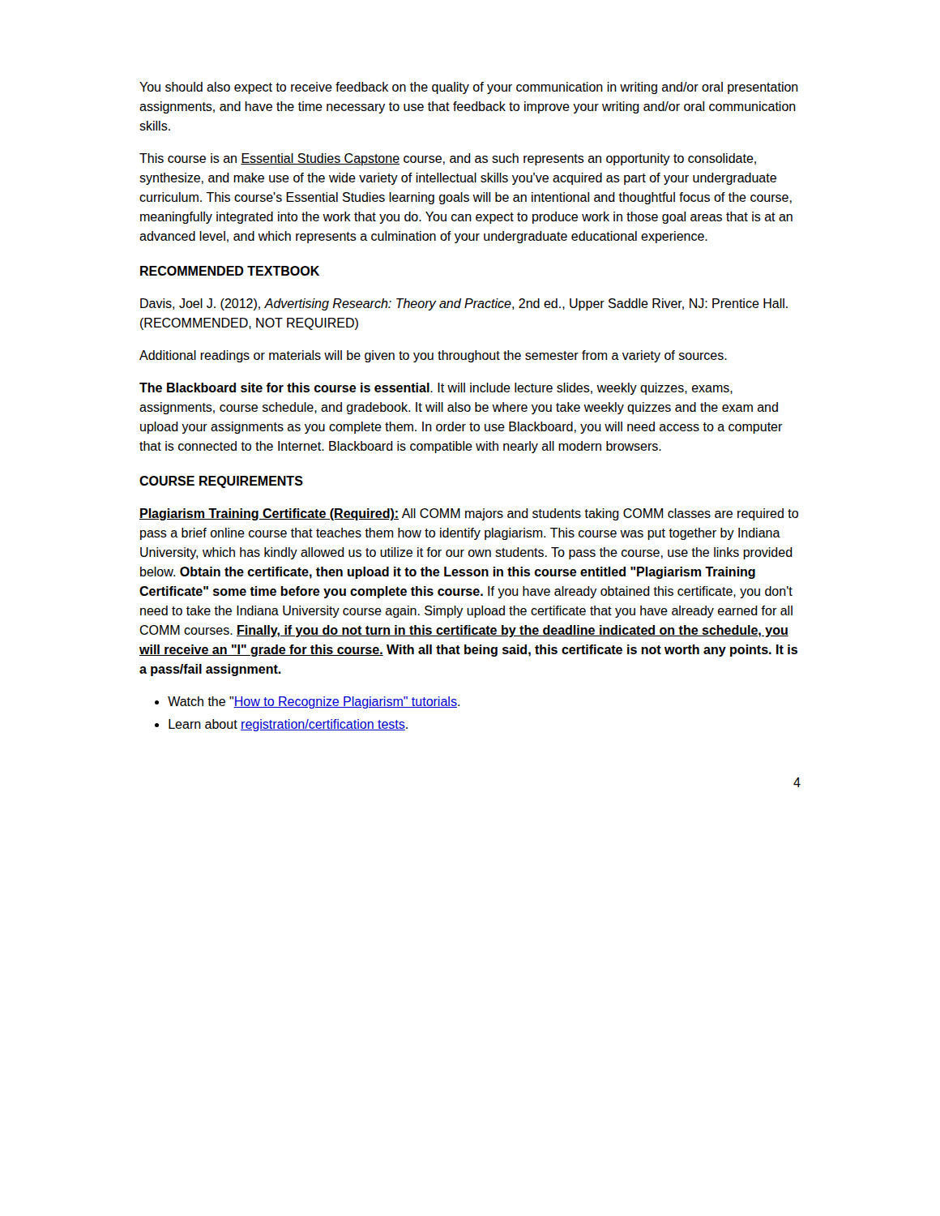You should also expect to receive feedback on the quality of your communication in writing and/or oral presentation assignments, and have the time necessary to use that feedback to improve your writing and/or oral communication skills.
This course is an Essential Studies Capstone course, and as such represents an opportunity to consolidate, synthesize, and make use of the wide variety of intellectual skills you've acquired as part of your undergraduate curriculum. This course's Essential Studies learning goals will be an intentional and thoughtful focus of the course, meaningfully integrated into the work that you do. You can expect to produce work in those goal areas that is at an advanced level, and which represents a culmination of your undergraduate educational experience.
RECOMMENDED TEXTBOOK
Davis, Joel J. (2012), Advertising Research: Theory and Practice, 2nd ed., Upper Saddle River, NJ: Prentice Hall. (RECOMMENDED, NOT REQUIRED)
Additional readings or materials will be given to you throughout the semester from a variety of sources.
The Blackboard site for this course is essential. It will include lecture slides, weekly quizzes, exams, assignments, course schedule, and gradebook. It will also be where you take weekly quizzes and the exam and upload your assignments as you complete them. In order to use Blackboard, you will need access to a computer that is connected to the Internet. Blackboard is compatible with nearly all modern browsers.
COURSE REQUIREMENTS
Plagiarism Training Certificate (Required): All COMM majors and students taking COMM classes are required to pass a brief online course that teaches them how to identify plagiarism. This course was put together by Indiana University, which has kindly allowed us to utilize it for our own students. To pass the course, use the links provided below. Obtain the certificate, then upload it to the Lesson in this course entitled "Plagiarism Training Certificate" some time before you complete this course. If you have already obtained this certificate, you don't need to take the Indiana University course again. Simply upload the certificate that you have already earned for all COMM courses. Finally, if you do not turn in this certificate by the deadline indicated on the schedule, you will receive an "I" grade for this course. With all that being said, this certificate is not worth any points. It is a pass/fail assignment.
Watch the "How to Recognize Plagiarism" tutorials.
Learn about registration/certification tests.
4